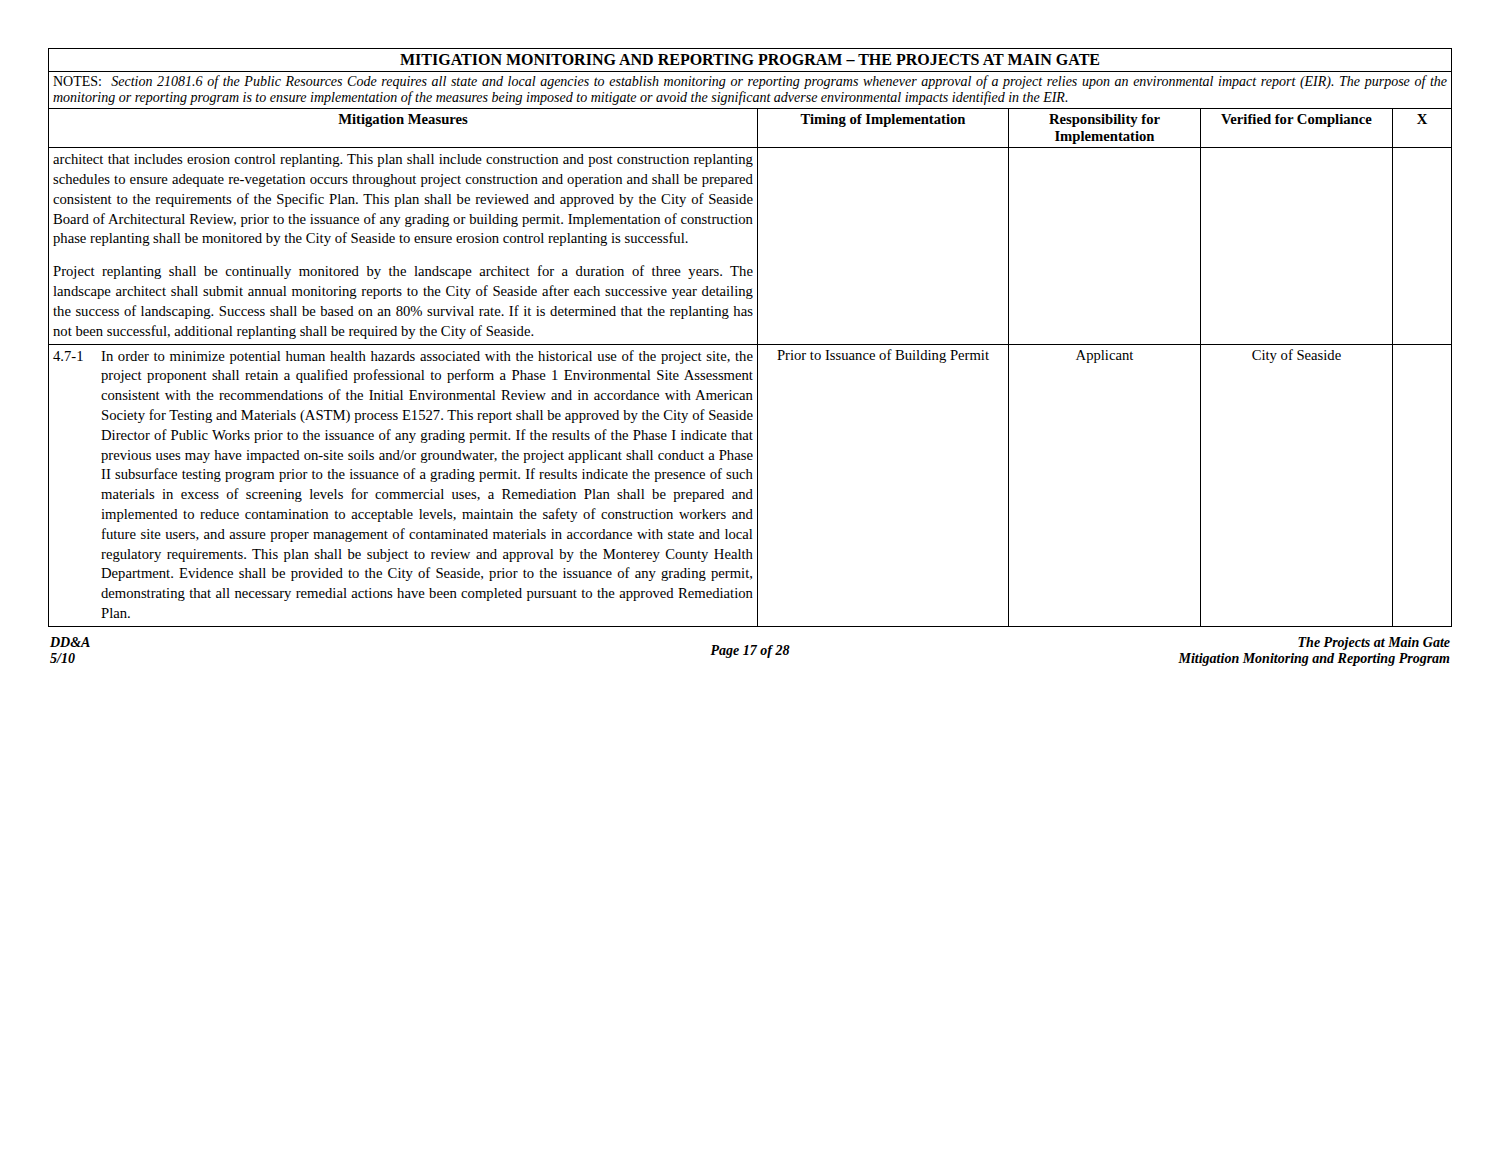| MITIGATION MONITORING AND REPORTING PROGRAM – THE PROJECTS AT MAIN GATE |
| NOTES: Section 21081.6 of the Public Resources Code requires all state and local agencies to establish monitoring or reporting programs whenever approval of a project relies upon an environmental impact report (EIR). The purpose of the monitoring or reporting program is to ensure implementation of the measures being imposed to mitigate or avoid the significant adverse environmental impacts identified in the EIR. |
| Mitigation Measures | Timing of Implementation | Responsibility for Implementation | Verified for Compliance | X |
| architect that includes erosion control replanting. This plan shall include construction and post construction replanting schedules to ensure adequate re-vegetation occurs throughout project construction and operation and shall be prepared consistent to the requirements of the Specific Plan. This plan shall be reviewed and approved by the City of Seaside Board of Architectural Review, prior to the issuance of any grading or building permit. Implementation of construction phase replanting shall be monitored by the City of Seaside to ensure erosion control replanting is successful. Project replanting shall be continually monitored by the landscape architect for a duration of three years. The landscape architect shall submit annual monitoring reports to the City of Seaside after each successive year detailing the success of landscaping. Success shall be based on an 80% survival rate. If it is determined that the replanting has not been successful, additional replanting shall be required by the City of Seaside. | | | | |
| 4.7-1 In order to minimize potential human health hazards associated with the historical use of the project site, the project proponent shall retain a qualified professional to perform a Phase 1 Environmental Site Assessment consistent with the recommendations of the Initial Environmental Review and in accordance with American Society for Testing and Materials (ASTM) process E1527. This report shall be approved by the City of Seaside Director of Public Works prior to the issuance of any grading permit. If the results of the Phase I indicate that previous uses may have impacted on-site soils and/or groundwater, the project applicant shall conduct a Phase II subsurface testing program prior to the issuance of a grading permit. If results indicate the presence of such materials in excess of screening levels for commercial uses, a Remediation Plan shall be prepared and implemented to reduce contamination to acceptable levels, maintain the safety of construction workers and future site users, and assure proper management of contaminated materials in accordance with state and local regulatory requirements. This plan shall be subject to review and approval by the Monterey County Health Department. Evidence shall be provided to the City of Seaside, prior to the issuance of any grading permit, demonstrating that all necessary remedial actions have been completed pursuant to the approved Remediation Plan. | Prior to Issuance of Building Permit | Applicant | City of Seaside | |
| DD&A 5/10 | Page 17 of 28 | The Projects at Main Gate Mitigation Monitoring and Reporting Program |